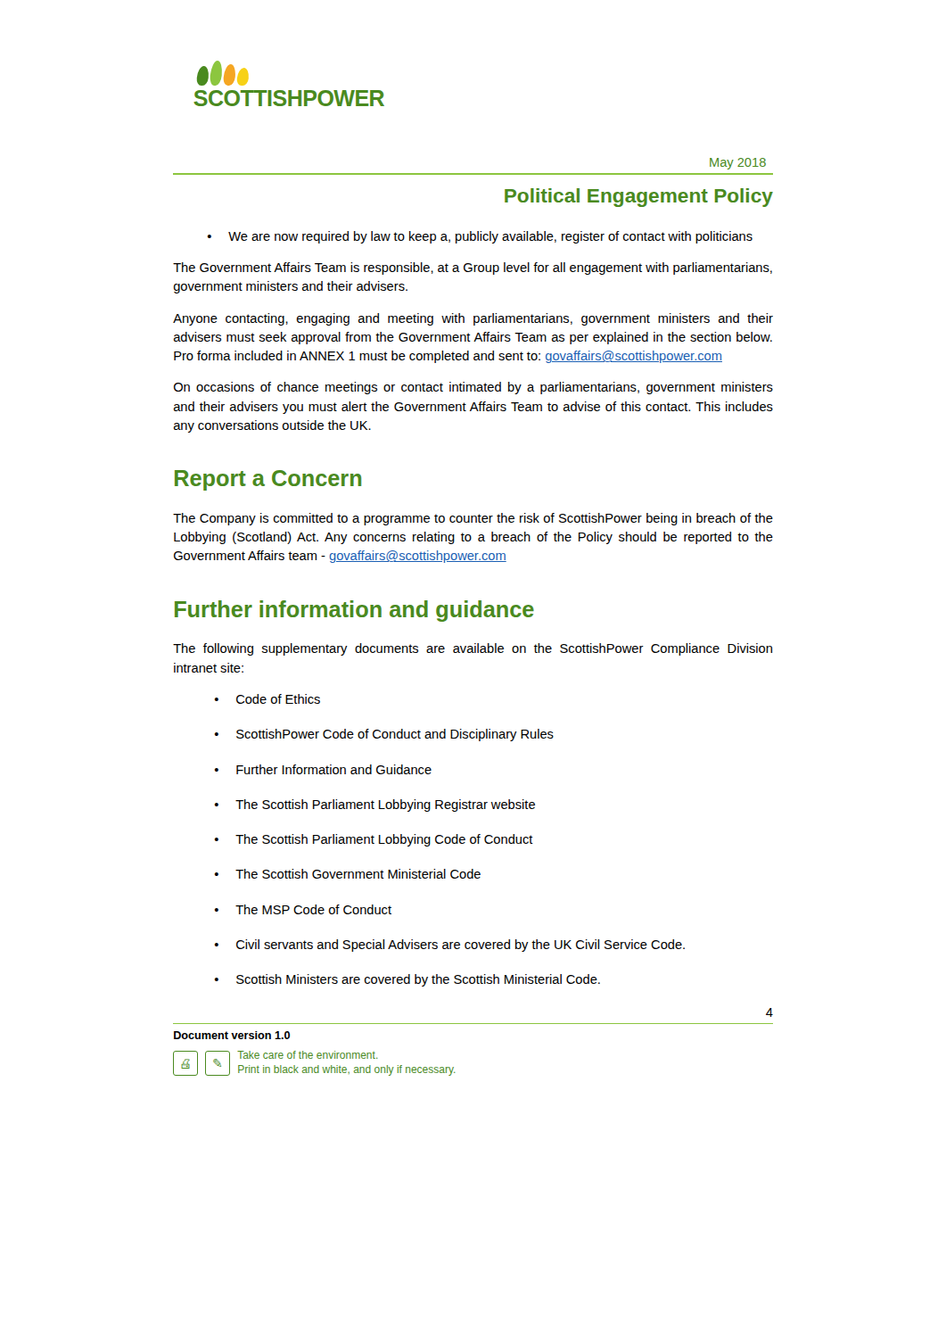SCOTTISHPOWER
May 2018
Political Engagement Policy
We are now required by law to keep a, publicly available, register of contact with politicians
The Government Affairs Team is responsible, at a Group level for all engagement with parliamentarians, government ministers and their advisers.
Anyone contacting, engaging and meeting with parliamentarians, government ministers and their advisers must seek approval from the Government Affairs Team as per explained in the section below. Pro forma included in ANNEX 1 must be completed and sent to: govaffairs@scottishpower.com
On occasions of chance meetings or contact intimated by a parliamentarians, government ministers and their advisers you must alert the Government Affairs Team to advise of this contact. This includes any conversations outside the UK.
Report a Concern
The Company is committed to a programme to counter the risk of ScottishPower being in breach of the Lobbying (Scotland) Act. Any concerns relating to a breach of the Policy should be reported to the Government Affairs team - govaffairs@scottishpower.com
Further information and guidance
The following supplementary documents are available on the ScottishPower Compliance Division intranet site:
Code of Ethics
ScottishPower Code of Conduct and Disciplinary Rules
Further Information and Guidance
The Scottish Parliament Lobbying Registrar website
The Scottish Parliament Lobbying Code of Conduct
The Scottish Government Ministerial Code
The MSP Code of Conduct
Civil servants and Special Advisers are covered by the UK Civil Service Code.
Scottish Ministers are covered by the Scottish Ministerial Code.
4
Document version 1.0
🖨
✎
Take care of the environment.
Print in black and white, and only if necessary.